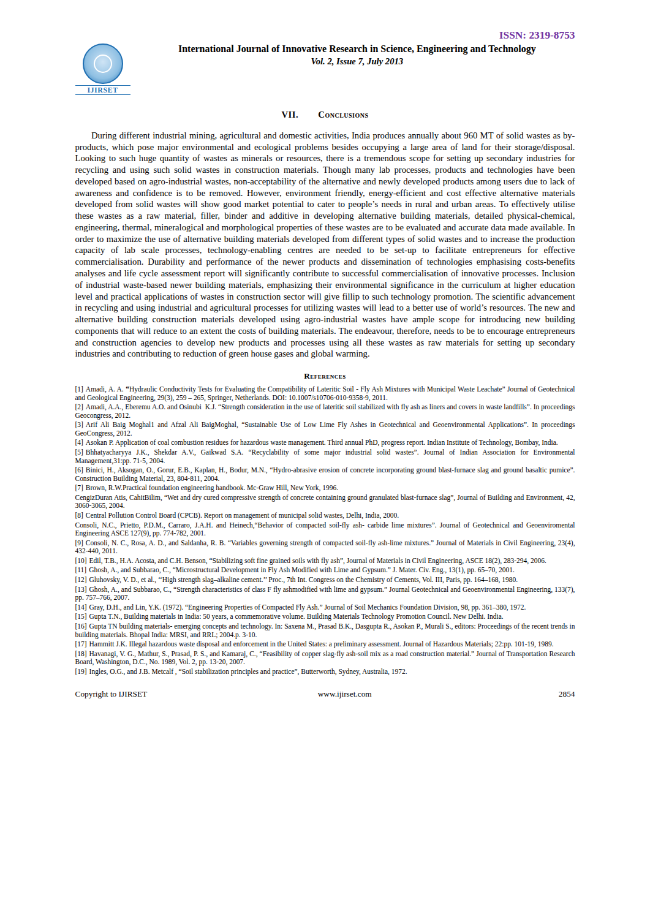ISSN: 2319-8753
IJIRSET
International Journal of Innovative Research in Science, Engineering and Technology
Vol. 2, Issue 7, July 2013
VII. Conclusions
During different industrial mining, agricultural and domestic activities, India produces annually about 960 MT of solid wastes as by-products, which pose major environmental and ecological problems besides occupying a large area of land for their storage/disposal. Looking to such huge quantity of wastes as minerals or resources, there is a tremendous scope for setting up secondary industries for recycling and using such solid wastes in construction materials. Though many lab processes, products and technologies have been developed based on agro-industrial wastes, non-acceptability of the alternative and newly developed products among users due to lack of awareness and confidence is to be removed. However, environment friendly, energy-efficient and cost effective alternative materials developed from solid wastes will show good market potential to cater to people’s needs in rural and urban areas. To effectively utilise these wastes as a raw material, filler, binder and additive in developing alternative building materials, detailed physical-chemical, engineering, thermal, mineralogical and morphological properties of these wastes are to be evaluated and accurate data made available. In order to maximize the use of alternative building materials developed from different types of solid wastes and to increase the production capacity of lab scale processes, technology-enabling centres are needed to be set-up to facilitate entrepreneurs for effective commercialisation. Durability and performance of the newer products and dissemination of technologies emphasising costs-benefits analyses and life cycle assessment report will significantly contribute to successful commercialisation of innovative processes. Inclusion of industrial waste-based newer building materials, emphasizing their environmental significance in the curriculum at higher education level and practical applications of wastes in construction sector will give fillip to such technology promotion. The scientific advancement in recycling and using industrial and agricultural processes for utilizing wastes will lead to a better use of world’s resources. The new and alternative building construction materials developed using agro-industrial wastes have ample scope for introducing new building components that will reduce to an extent the costs of building materials. The endeavour, therefore, needs to be to encourage entrepreneurs and construction agencies to develop new products and processes using all these wastes as raw materials for setting up secondary industries and contributing to reduction of green house gases and global warming.
References
[1] Amadi, A. A. “Hydraulic Conductivity Tests for Evaluating the Compatibility of Lateritic Soil - Fly Ash Mixtures with Municipal Waste Leachate” Journal of Geotechnical and Geological Engineering, 29(3), 259 – 265, Springer, Netherlands. DOI: 10.1007/s10706-010-9358-9, 2011.
[2] Amadi, A.A., Eberemu A.O. and Osinubi K.J. “Strength consideration in the use of lateritic soil stabilized with fly ash as liners and covers in waste landfills”. In proceedings Geocongress, 2012.
[3] Arif Ali Baig Moghal1 and Afzal Ali BaigMoghal, “Sustainable Use of Low Lime Fly Ashes in Geotechnical and Geoenvironmental Applications”. In proceedings GeoCongress, 2012.
[4] Asokan P. Application of coal combustion residues for hazardous waste management. Third annual PhD, progress report. Indian Institute of Technology, Bombay, India.
[5] Bhhatyacharyya J.K., Shekdar A.V., Gaikwad S.A. “Recyclability of some major industrial solid wastes”. Journal of Indian Association for Environmental Management,31:pp. 71-5, 2004.
[6] Binici, H., Aksogan, O., Gorur, E.B., Kaplan, H., Bodur, M.N., “Hydro-abrasive erosion of concrete incorporating ground blast-furnace slag and ground basaltic pumice”. Construction Building Material, 23, 804-811, 2004.
[7] Brown, R.W.Practical foundation engineering handbook. Mc-Graw Hill, New York, 1996.
CengizDuran Atis, CahitBilim, “Wet and dry cured compressive strength of concrete containing ground granulated blast-furnace slag”, Journal of Building and Environment, 42, 3060-3065, 2004.
[8] Central Pollution Control Board (CPCB). Report on management of municipal solid wastes, Delhi, India, 2000.
Consoli, N.C., Prietto, P.D.M., Carraro, J.A.H. and Heinech,“Behavior of compacted soil-fly ash- carbide lime mixtures”. Journal of Geotechnical and Geoenviromental Engineering ASCE 127(9), pp. 774-782, 2001.
[9] Consoli, N. C., Rosa, A. D., and Saldanha, R. B. “Variables governing strength of compacted soil-fly ash-lime mixtures.” Journal of Materials in Civil Engineering, 23(4), 432-440, 2011.
[10] Edil, T.B., H.A. Acosta, and C.H. Benson, “Stabilizing soft fine grained soils with fly ash”, Journal of Materials in Civil Engineering, ASCE 18(2), 283-294, 2006.
[11] Ghosh, A., and Subbarao, C., “Microstructural Development in Fly Ash Modified with Lime and Gypsum.” J. Mater. Civ. Eng., 13(1), pp. 65–70, 2001.
[12] Gluhovsky, V. D., et al., ‘‘High strength slag–alkaline cement.’’ Proc., 7th Int. Congress on the Chemistry of Cements, Vol. III, Paris, pp. 164–168, 1980.
[13] Ghosh, A., and Subbarao, C., “Strength characteristics of class F fly ashmodified with lime and gypsum.” Journal Geotechnical and Geoenvironmental Engineering, 133(7), pp. 757–766, 2007.
[14] Gray, D.H., and Lin, Y.K. (1972). “Engineering Properties of Compacted Fly Ash.” Journal of Soil Mechanics Foundation Division, 98, pp. 361–380, 1972.
[15] Gupta T.N., Building materials in India: 50 years, a commemorative volume. Building Materials Technology Promotion Council. New Delhi. India.
[16] Gupta TN building materials- emerging concepts and technology. In: Saxena M., Prasad B.K., Dasgupta R., Asokan P., Murali S., editors: Proceedings of the recent trends in building materials. Bhopal India: MRSI, and RRL; 2004.p. 3-10.
[17] Hammitt J.K. Illegal hazardous waste disposal and enforcement in the United States: a preliminary assessment. Journal of Hazardous Materials; 22:pp. 101-19, 1989.
[18] Havanagi, V. G., Mathur, S., Prasad, P. S., and Kamaraj, C., “Feasibility of copper slag-fly ash-soil mix as a road construction material.” Journal of Transportation Research Board, Washington, D.C., No. 1989, Vol. 2, pp. 13-20, 2007.
[19] Ingles, O.G., and J.B. Metcalf , “Soil stabilization principles and practice”, Butterworth, Sydney, Australia, 1972.
Copyright to IJIRSET
www.ijirset.com
2854